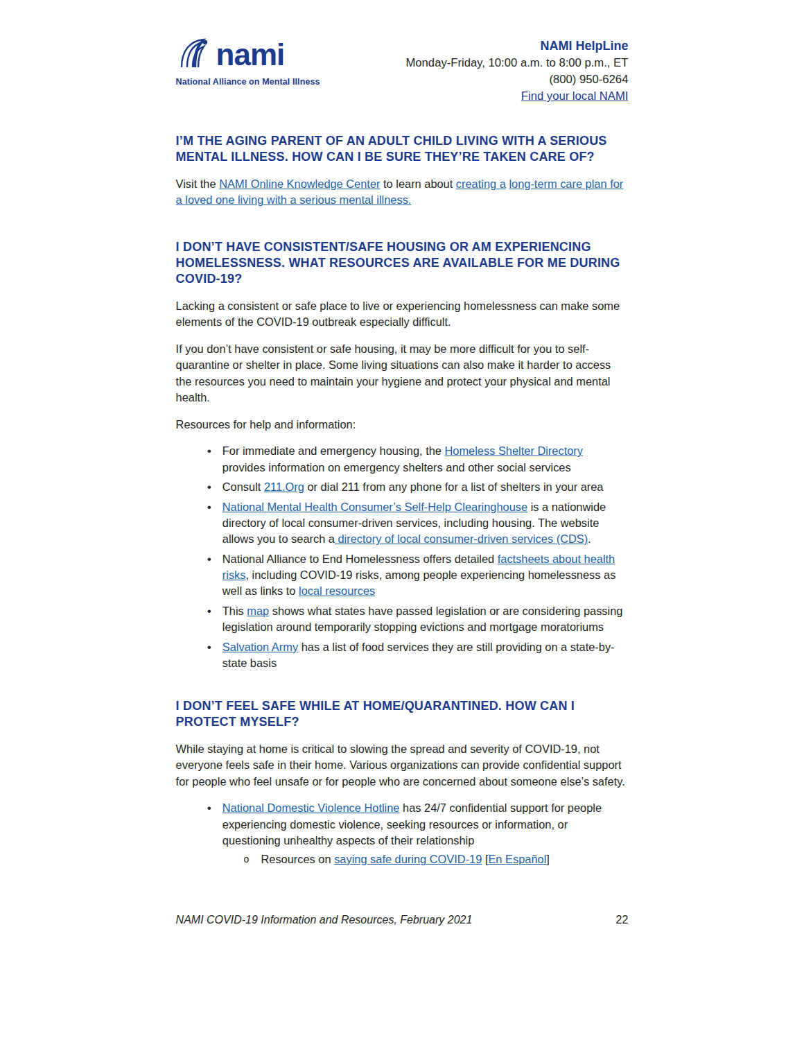nami
National Alliance on Mental Illness
NAMI HelpLine
Monday-Friday, 10:00 a.m. to 8:00 p.m., ET
(800) 950-6264
Find your local NAMI
I’m the aging parent of an adult child living with a serious mental illness. How can I be sure they’re taken care of?
Visit the NAMI Online Knowledge Center to learn about creating a long-term care plan for a loved one living with a serious mental illness.
I don’t have consistent/safe housing or am experiencing homelessness. What resources are available for me during COVID-19?
Lacking a consistent or safe place to live or experiencing homelessness can make some elements of the COVID-19 outbreak especially difficult.
If you don’t have consistent or safe housing, it may be more difficult for you to self-quarantine or shelter in place. Some living situations can also make it harder to access the resources you need to maintain your hygiene and protect your physical and mental health.
Resources for help and information:
For immediate and emergency housing, the Homeless Shelter Directory provides information on emergency shelters and other social services
Consult 211.Org or dial 211 from any phone for a list of shelters in your area
National Mental Health Consumer’s Self-Help Clearinghouse is a nationwide directory of local consumer-driven services, including housing. The website allows you to search a directory of local consumer-driven services (CDS).
National Alliance to End Homelessness offers detailed factsheets about health risks, including COVID-19 risks, among people experiencing homelessness as well as links to local resources
This map shows what states have passed legislation or are considering passing legislation around temporarily stopping evictions and mortgage moratoriums
Salvation Army has a list of food services they are still providing on a state-by-state basis
I don’t feel safe while at home/quarantined. How can I protect myself?
While staying at home is critical to slowing the spread and severity of COVID-19, not everyone feels safe in their home. Various organizations can provide confidential support for people who feel unsafe or for people who are concerned about someone else’s safety.
National Domestic Violence Hotline has 24/7 confidential support for people experiencing domestic violence, seeking resources or information, or questioning unhealthy aspects of their relationship
Resources on saying safe during COVID-19 [En Español]
NAMI COVID-19 Information and Resources, February 2021
22